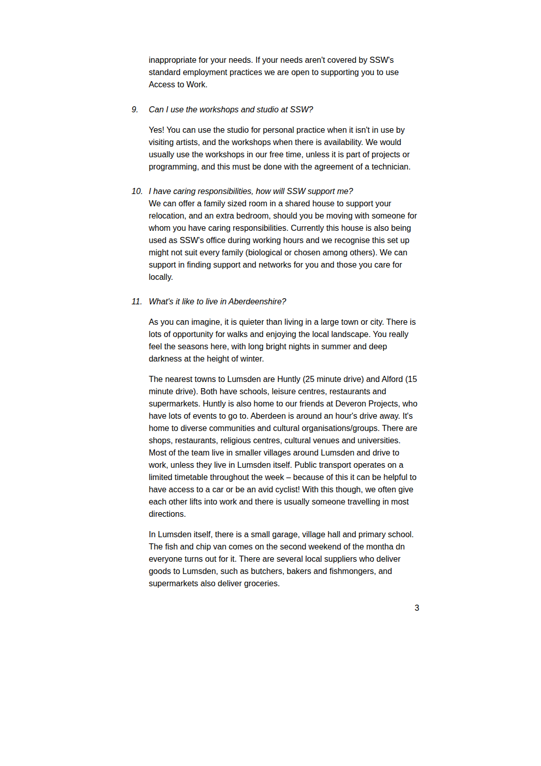inappropriate for your needs. If your needs aren't covered by SSW's standard employment practices we are open to supporting you to use Access to Work.
9.
Can I use the workshops and studio at SSW?
Yes! You can use the studio for personal practice when it isn't in use by visiting artists, and the workshops when there is availability. We would usually use the workshops in our free time, unless it is part of projects or programming, and this must be done with the agreement of a technician.
10.
I have caring responsibilities, how will SSW support me?
We can offer a family sized room in a shared house to support your relocation, and an extra bedroom, should you be moving with someone for whom you have caring responsibilities. Currently this house is also being used as SSW's office during working hours and we recognise this set up might not suit every family (biological or chosen among others). We can support in finding support and networks for you and those you care for locally.
11.
What's it like to live in Aberdeenshire?
As you can imagine, it is quieter than living in a large town or city. There is lots of opportunity for walks and enjoying the local landscape. You really feel the seasons here, with long bright nights in summer and deep darkness at the height of winter.
The nearest towns to Lumsden are Huntly (25 minute drive) and Alford (15 minute drive). Both have schools, leisure centres, restaurants and supermarkets. Huntly is also home to our friends at Deveron Projects, who have lots of events to go to. Aberdeen is around an hour's drive away. It's home to diverse communities and cultural organisations/groups. There are shops, restaurants, religious centres, cultural venues and universities. Most of the team live in smaller villages around Lumsden and drive to work, unless they live in Lumsden itself. Public transport operates on a limited timetable throughout the week – because of this it can be helpful to have access to a car or be an avid cyclist! With this though, we often give each other lifts into work and there is usually someone travelling in most directions.
In Lumsden itself, there is a small garage, village hall and primary school. The fish and chip van comes on the second weekend of the montha dn everyone turns out for it. There are several local suppliers who deliver goods to Lumsden, such as butchers, bakers and fishmongers, and supermarkets also deliver groceries.
3